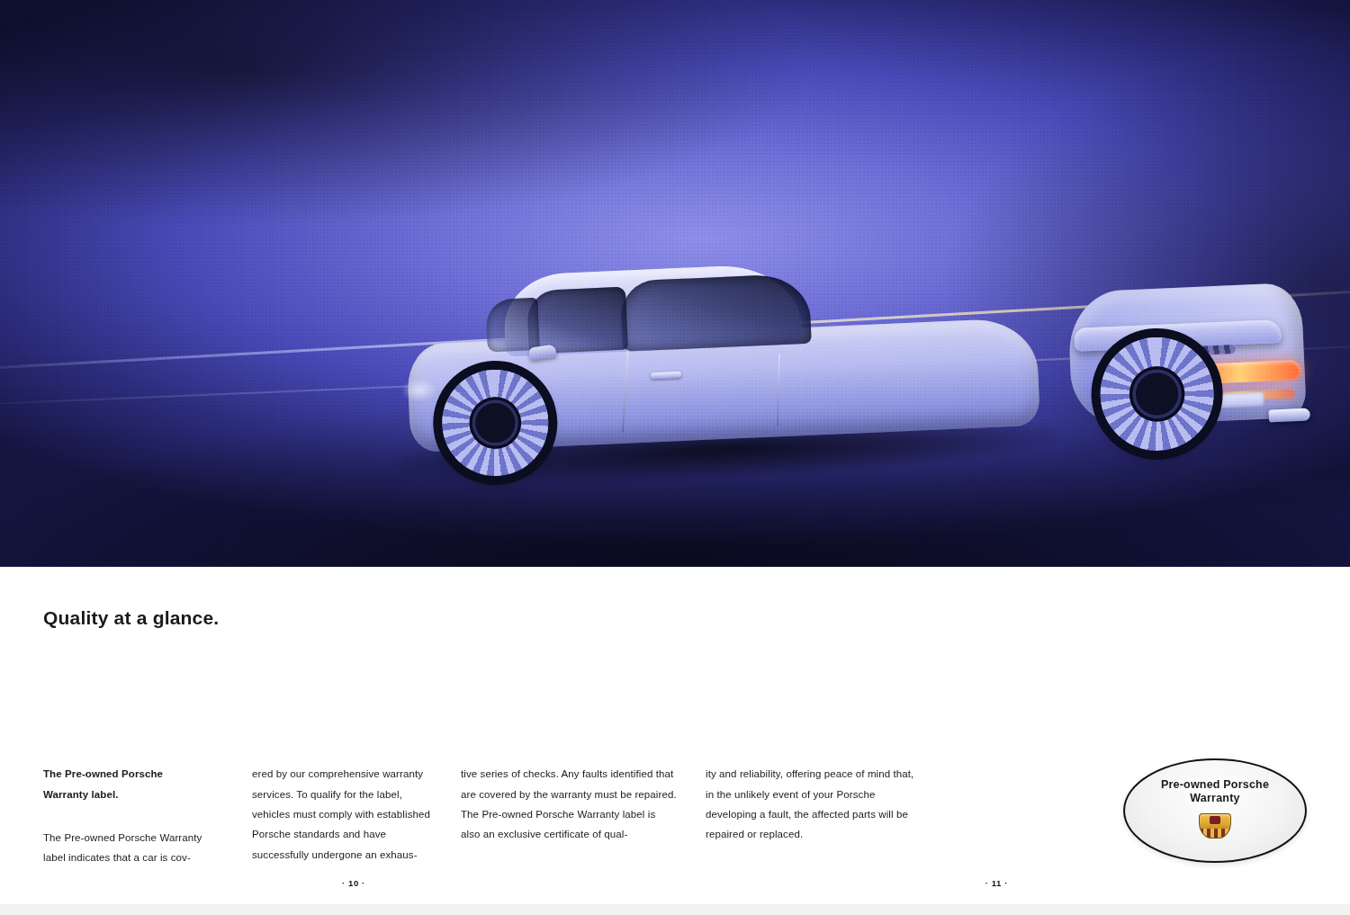Quality at a glance.
The Pre-owned Porsche
Warranty label.
The Pre-owned Porsche Warranty label indicates that a car is cov-
ered by our comprehensive warranty services. To qualify for the label, vehicles must comply with established Porsche standards and have successfully undergone an exhaus-
tive series of checks. Any faults identified that are covered by the warranty must be repaired. The Pre-owned Porsche Warranty label is also an exclusive certificate of qual-
ity and reliability, offering peace of mind that, in the unlikely event of your Porsche developing a fault, the affected parts will be repaired or replaced.
Pre-owned Porsche
Warranty
· 10 ·
· 11 ·